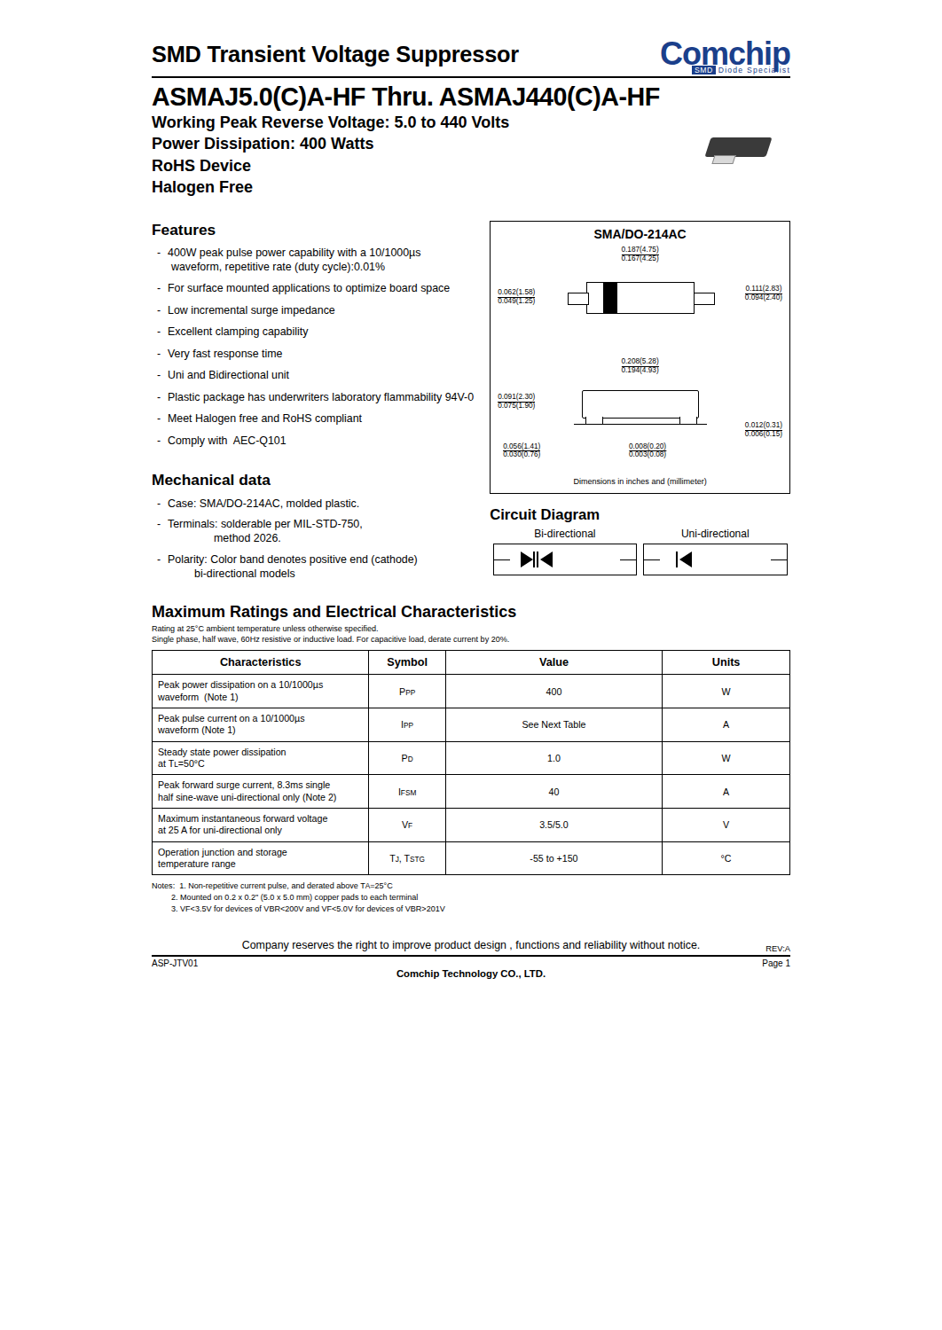SMD Transient Voltage Suppressor
Comchip
SMDDiode Specialist
ASMAJ5.0(C)A-HF Thru. ASMAJ440(C)A-HF
Working Peak Reverse Voltage: 5.0 to 440 Volts
Power Dissipation: 400 Watts
RoHS Device
Halogen Free
Features
400W peak pulse power capability with a 10/1000µswaveform, repetitive rate (duty cycle):0.01%
For surface mounted applications to optimize board space
Low incremental surge impedance
Excellent clamping capability
Very fast response time
Uni and Bidirectional unit
Plastic package has underwriters laboratory flammability 94V-0
Meet Halogen free and RoHS compliant
Comply with AEC-Q101
Mechanical data
Case: SMA/DO-214AC, molded plastic.
Terminals: solderable per MIL-STD-750,method 2026.
Polarity: Color band denotes positive end (cathode)bi-directional models
SMA/DO-214AC
0.187(4.75) 0.167(4.25)
0.062(1.58) 0.049(1.25)
0.111(2.83) 0.094(2.40)
0.208(5.28) 0.194(4.93)
0.091(2.30) 0.075(1.90)
0.012(0.31) 0.006(0.15)
0.056(1.41) 0.030(0.76)
0.008(0.20) 0.003(0.08)
Dimensions in inches and (millimeter)
Circuit Diagram
Bi-directional
Uni-directional
Maximum Ratings and Electrical Characteristics
Rating at 25°C ambient temperature unless otherwise specified.
Single phase, half wave, 60Hz resistive or inductive load. For capacitive load, derate current by 20%.
| Characteristics | Symbol | Value | Units |
| --- | --- | --- | --- |
| Peak power dissipation on a 10/1000µs waveform (Note 1) | P PP | 400 | W |
| Peak pulse current on a 10/1000µs waveform (Note 1) | I PP | See Next Table | A |
| Steady state power dissipation at T L =50°C | P D | 1.0 | W |
| Peak forward surge current, 8.3ms single half sine-wave uni-directional only (Note 2) | I FSM | 40 | A |
| Maximum instantaneous forward voltage at 25 A for uni-directional only | V F | 3.5/5.0 | V |
| Operation junction and storage temperature range | T J , T STG | -55 to +150 | °C |
Notes: 1. Non-repetitive current pulse, and derated above TA=25°C 2. Mounted on 0.2 x 0.2" (5.0 x 5.0 mm) copper pads to each terminal 3. VF<3.5V for devices of VBR<200V and VF<5.0V for devices of VBR>201V
Company reserves the right to improve product design , functions and reliability without notice. REV:A
ASP-JTV01 Page 1
Comchip Technology CO., LTD.